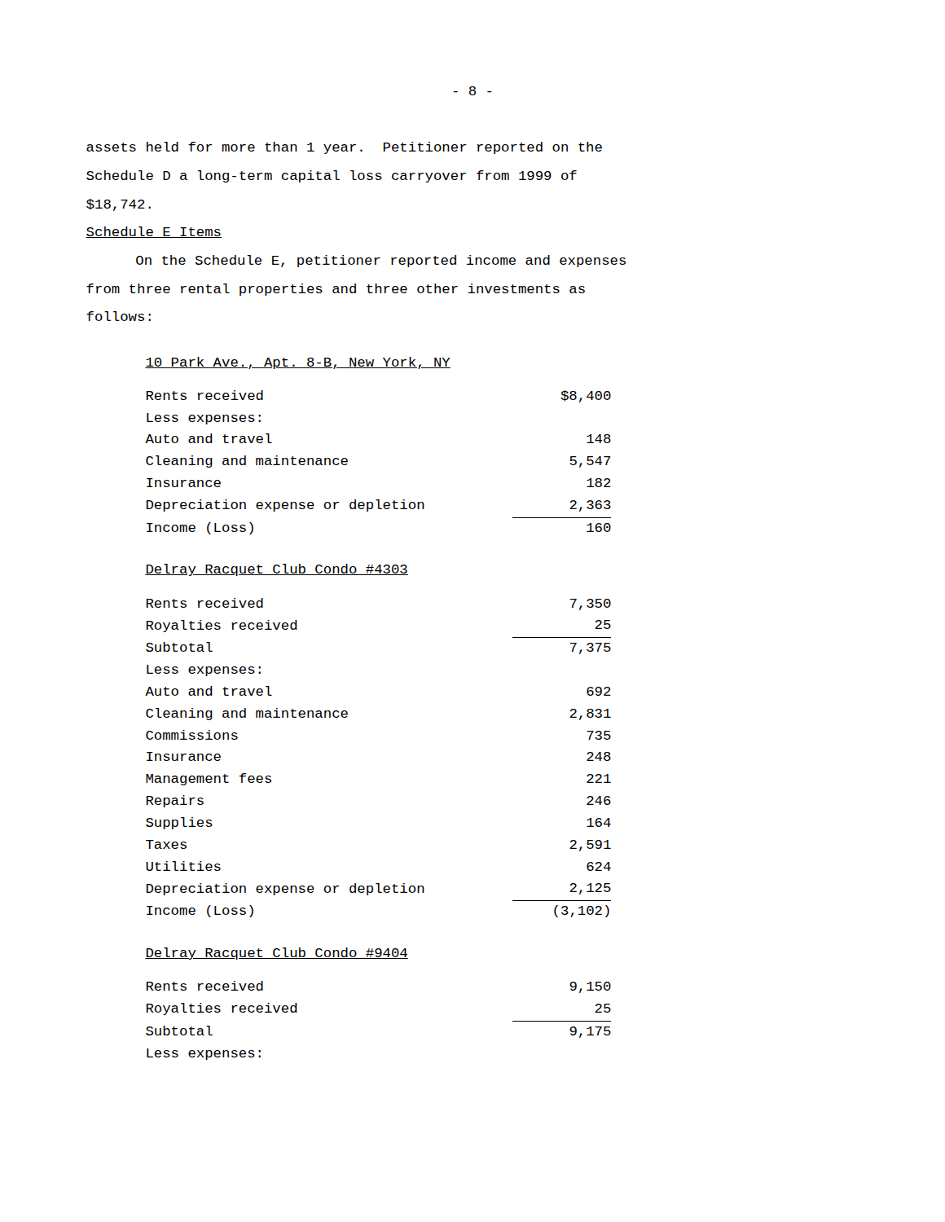- 8 -
assets held for more than 1 year. Petitioner reported on the
Schedule D a long-term capital loss carryover from 1999 of
$18,742.
Schedule E Items
On the Schedule E, petitioner reported income and expenses
from three rental properties and three other investments as
follows:
10 Park Ave., Apt. 8-B, New York, NY
| Rents received | $8,400 |
| Less expenses: | |
| Auto and travel | 148 |
| Cleaning and maintenance | 5,547 |
| Insurance | 182 |
| Depreciation expense or depletion | 2,363 |
| Income (Loss) | 160 |
Delray Racquet Club Condo #4303
| Rents received | 7,350 |
| Royalties received | 25 |
| Subtotal | 7,375 |
| Less expenses: | |
| Auto and travel | 692 |
| Cleaning and maintenance | 2,831 |
| Commissions | 735 |
| Insurance | 248 |
| Management fees | 221 |
| Repairs | 246 |
| Supplies | 164 |
| Taxes | 2,591 |
| Utilities | 624 |
| Depreciation expense or depletion | 2,125 |
| Income (Loss) | (3,102) |
Delray Racquet Club Condo #9404
| Rents received | 9,150 |
| Royalties received | 25 |
| Subtotal | 9,175 |
| Less expenses: | |